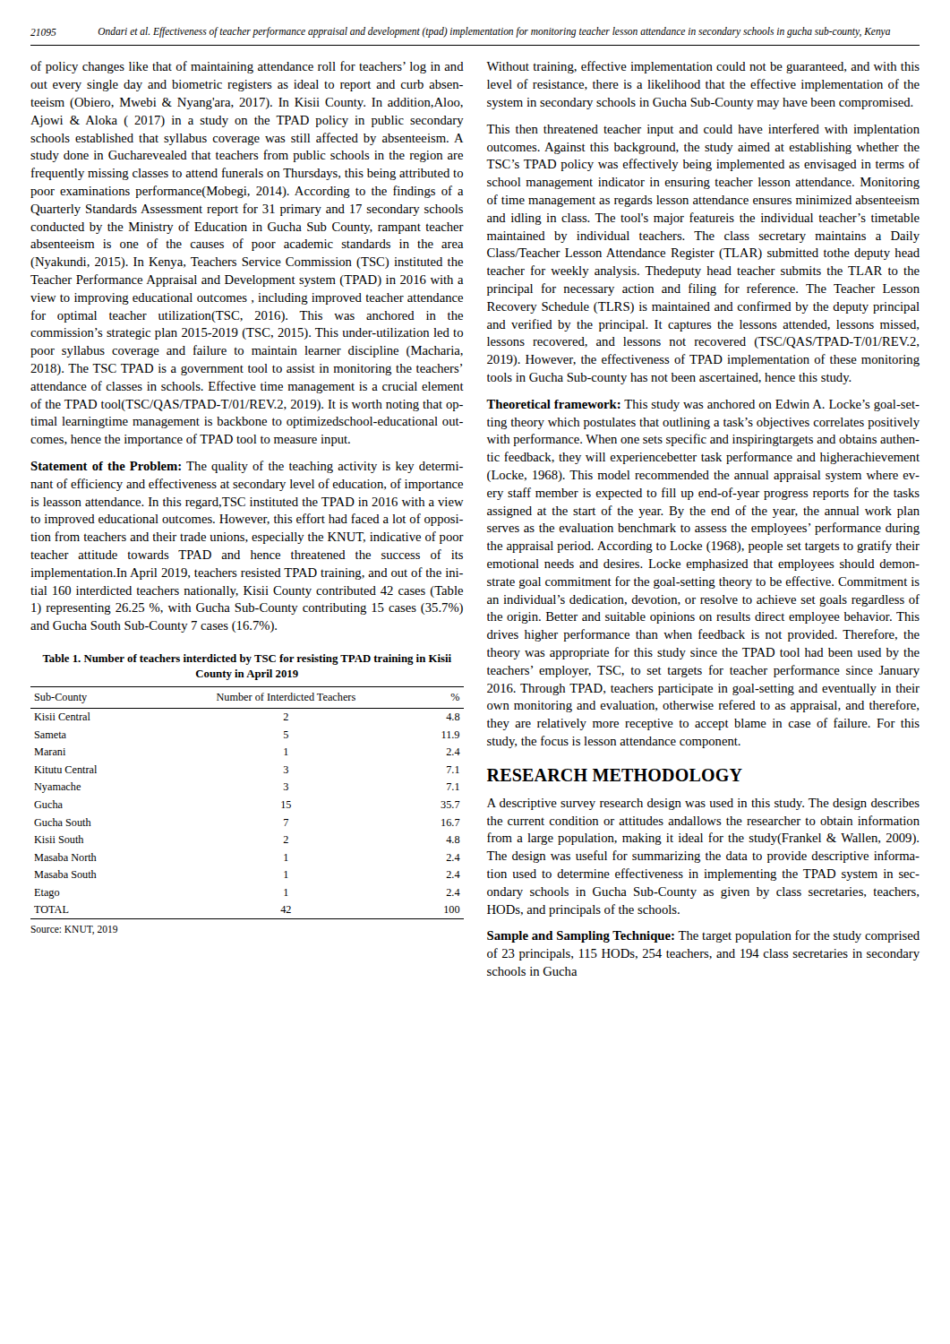21095
Ondari et al. Effectiveness of teacher performance appraisal and development (tpad) implementation for monitoring teacher lesson attendance in secondary schools in gucha sub-county, Kenya
of policy changes like that of maintaining attendance roll for teachers’ log in and out every single day and biometric registers as ideal to report and curb absenteeism (Obiero, Mwebi & Nyang'ara, 2017). In Kisii County. In addition,Aloo, Ajowi & Aloka ( 2017) in a study on the TPAD policy in public secondary schools established that syllabus coverage was still affected by absenteeism. A study done in Gucharevealed that teachers from public schools in the region are frequently missing classes to attend funerals on Thursdays, this being attributed to poor examinations performance(Mobegi, 2014). According to the findings of a Quarterly Standards Assessment report for 31 primary and 17 secondary schools conducted by the Ministry of Education in Gucha Sub County, rampant teacher absenteeism is one of the causes of poor academic standards in the area (Nyakundi, 2015). In Kenya, Teachers Service Commission (TSC) instituted the Teacher Performance Appraisal and Development system (TPAD) in 2016 with a view to improving educational outcomes , including improved teacher attendance for optimal teacher utilization(TSC, 2016). This was anchored in the commission’s strategic plan 2015-2019 (TSC, 2015). This under-utilization led to poor syllabus coverage and failure to maintain learner discipline (Macharia, 2018). The TSC TPAD is a government tool to assist in monitoring the teachers’ attendance of classes in schools. Effective time management is a crucial element of the TPAD tool(TSC/QAS/TPAD-T/01/REV.2, 2019). It is worth noting that optimal learningtime management is backbone to optimizedschool-educational outcomes, hence the importance of TPAD tool to measure input.
Statement of the Problem: The quality of the teaching activity is key determinant of efficiency and effectiveness at secondary level of education, of importance is leasson attendance. In this regard,TSC instituted the TPAD in 2016 with a view to improved educational outcomes. However, this effort had faced a lot of opposition from teachers and their trade unions, especially the KNUT, indicative of poor teacher attitude towards TPAD and hence threatened the success of its implementation.In April 2019, teachers resisted TPAD training, and out of the initial 160 interdicted teachers nationally, Kisii County contributed 42 cases (Table 1) representing 26.25 %, with Gucha Sub-County contributing 15 cases (35.7%) and Gucha South Sub-County 7 cases (16.7%).
Table 1. Number of teachers interdicted by TSC for resisting TPAD training in Kisii County in April 2019
| Sub-County | Number of Interdicted Teachers | % |
| --- | --- | --- |
| Kisii Central | 2 | 4.8 |
| Sameta | 5 | 11.9 |
| Marani | 1 | 2.4 |
| Kitutu Central | 3 | 7.1 |
| Nyamache | 3 | 7.1 |
| Gucha | 15 | 35.7 |
| Gucha South | 7 | 16.7 |
| Kisii South | 2 | 4.8 |
| Masaba North | 1 | 2.4 |
| Masaba South | 1 | 2.4 |
| Etago | 1 | 2.4 |
| TOTAL | 42 | 100 |
Source: KNUT, 2019
Without training, effective implementation could not be guaranteed, and with this level of resistance, there is a likelihood that the effective implementation of the system in secondary schools in Gucha Sub-County may have been compromised.
This then threatened teacher input and could have interfered with implentation outcomes. Against this background, the study aimed at establishing whether the TSC’s TPAD policy was effectively being implemented as envisaged in terms of school management indicator in ensuring teacher lesson attendance. Monitoring of time management as regards lesson attendance ensures minimized absenteeism and idling in class. The tool's major featureis the individual teacher’s timetable maintained by individual teachers. The class secretary maintains a Daily Class/Teacher Lesson Attendance Register (TLAR) submitted tothe deputy head teacher for weekly analysis. Thedeputy head teacher submits the TLAR to the principal for necessary action and filing for reference. The Teacher Lesson Recovery Schedule (TLRS) is maintained and confirmed by the deputy principal and verified by the principal. It captures the lessons attended, lessons missed, lessons recovered, and lessons not recovered (TSC/QAS/TPAD-T/01/REV.2, 2019). However, the effectiveness of TPAD implementation of these monitoring tools in Gucha Sub-county has not been ascertained, hence this study.
Theoretical framework: This study was anchored on Edwin A. Locke’s goal-setting theory which postulates that outlining a task’s objectives correlates positively with performance. When one sets specific and inspiringtargets and obtains authentic feedback, they will experiencebetter task performance and higherachievement (Locke, 1968). This model recommended the annual appraisal system where every staff member is expected to fill up end-of-year progress reports for the tasks assigned at the start of the year. By the end of the year, the annual work plan serves as the evaluation benchmark to assess the employees’ performance during the appraisal period. According to Locke (1968), people set targets to gratify their emotional needs and desires. Locke emphasized that employees should demonstrate goal commitment for the goal-setting theory to be effective. Commitment is an individual’s dedication, devotion, or resolve to achieve set goals regardless of the origin. Better and suitable opinions on results direct employee behavior. This drives higher performance than when feedback is not provided. Therefore, the theory was appropriate for this study since the TPAD tool had been used by the teachers’ employer, TSC, to set targets for teacher performance since January 2016. Through TPAD, teachers participate in goal-setting and eventually in their own monitoring and evaluation, otherwise refered to as appraisal, and therefore, they are relatively more receptive to accept blame in case of failure. For this study, the focus is lesson attendance component.
Research Methodology
A descriptive survey research design was used in this study. The design describes the current condition or attitudes andallows the researcher to obtain information from a large population, making it ideal for the study(Frankel & Wallen, 2009). The design was useful for summarizing the data to provide descriptive information used to determine effectiveness in implementing the TPAD system in secondary schools in Gucha Sub-County as given by class secretaries, teachers, HODs, and principals of the schools.
Sample and Sampling Technique: The target population for the study comprised of 23 principals, 115 HODs, 254 teachers, and 194 class secretaries in secondary schools in Gucha